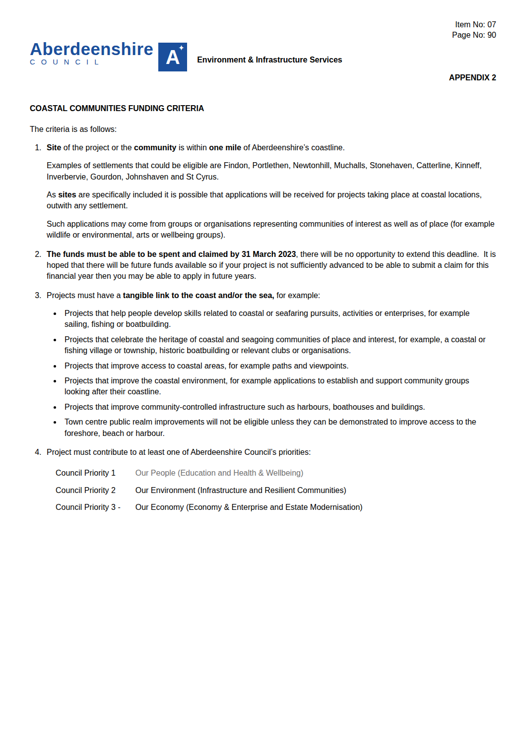Item No: 07
Page No: 90
Aberdeenshire
C O U N C I L
✦A
Environment & Infrastructure Services
APPENDIX 2
COASTAL COMMUNITIES FUNDING CRITERIA
The criteria is as follows:
Site of the project or the community is within one mile of Aberdeenshire’s coastline.
Examples of settlements that could be eligible are Findon, Portlethen, Newtonhill, Muchalls, Stonehaven, Catterline, Kinneff, Inverbervie, Gourdon, Johnshaven and St Cyrus.
As sites are specifically included it is possible that applications will be received for projects taking place at coastal locations, outwith any settlement.
Such applications may come from groups or organisations representing communities of interest as well as of place (for example wildlife or environmental, arts or wellbeing groups).
The funds must be able to be spent and claimed by 31 March 2023, there will be no opportunity to extend this deadline. It is hoped that there will be future funds available so if your project is not sufficiently advanced to be able to submit a claim for this financial year then you may be able to apply in future years.
Projects must have a tangible link to the coast and/or the sea, for example:
Projects that help people develop skills related to coastal or seafaring pursuits, activities or enterprises, for example sailing, fishing or boatbuilding.
Projects that celebrate the heritage of coastal and seagoing communities of place and interest, for example, a coastal or fishing village or township, historic boatbuilding or relevant clubs or organisations.
Projects that improve access to coastal areas, for example paths and viewpoints.
Projects that improve the coastal environment, for example applications to establish and support community groups looking after their coastline.
Projects that improve community-controlled infrastructure such as harbours, boathouses and buildings.
Town centre public realm improvements will not be eligible unless they can be demonstrated to improve access to the foreshore, beach or harbour.
Project must contribute to at least one of Aberdeenshire Council’s priorities:
| Council Priority 1 | Our People (Education and Health & Wellbeing) |
| Council Priority 2 | Our Environment (Infrastructure and Resilient Communities) |
| Council Priority 3 - | Our Economy (Economy & Enterprise and Estate Modernisation) |